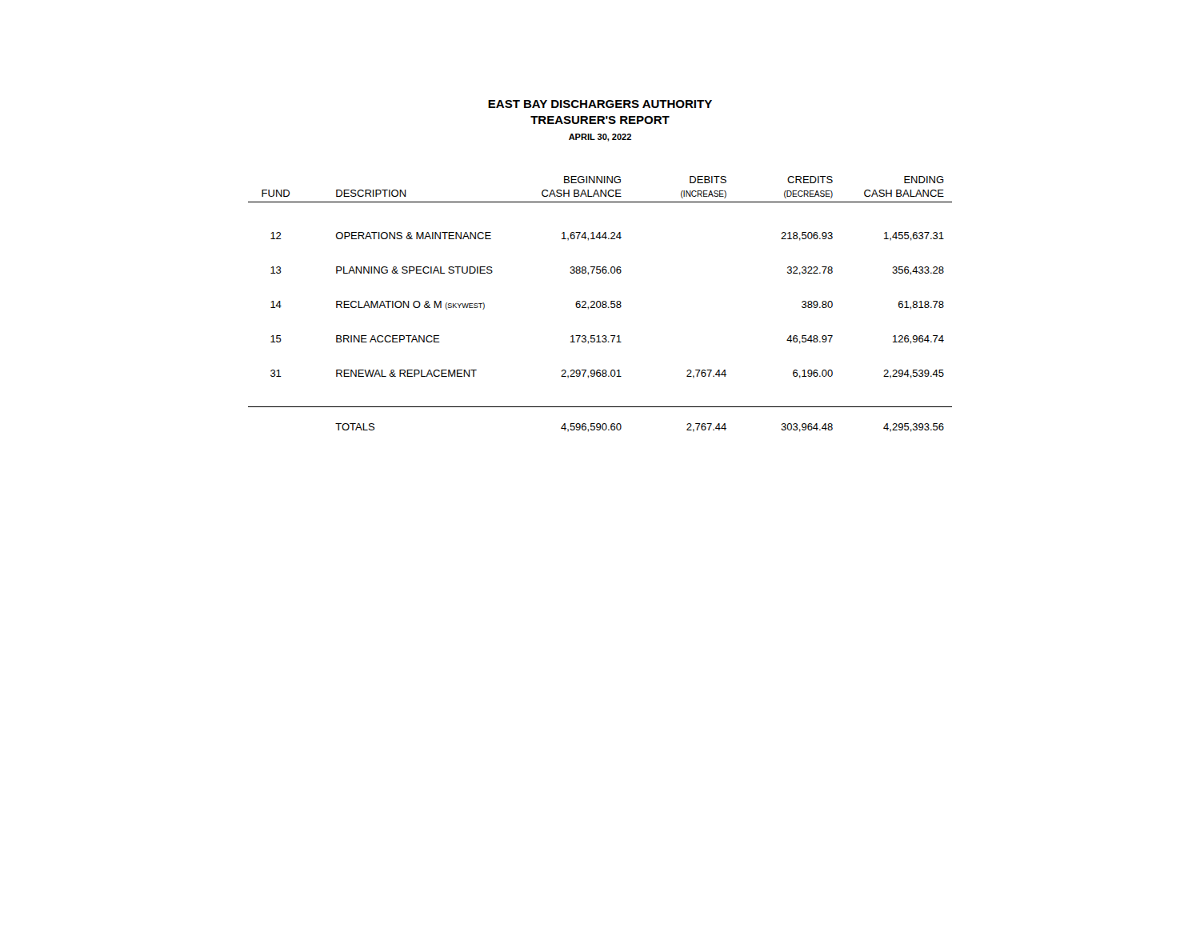EAST BAY DISCHARGERS AUTHORITY
TREASURER'S REPORT
APRIL 30, 2022
| | | BEGINNING | DEBITS | CREDITS | ENDING |
| --- | --- | --- | --- | --- | --- |
| FUND | DESCRIPTION | CASH BALANCE | (INCREASE) | (DECREASE) | CASH BALANCE |
| 12 | OPERATIONS & MAINTENANCE | 1,674,144.24 | | 218,506.93 | 1,455,637.31 |
| 13 | PLANNING & SPECIAL STUDIES | 388,756.06 | | 32,322.78 | 356,433.28 |
| 14 | RECLAMATION O & M (SKYWEST) | 62,208.58 | | 389.80 | 61,818.78 |
| 15 | BRINE ACCEPTANCE | 173,513.71 | | 46,548.97 | 126,964.74 |
| 31 | RENEWAL & REPLACEMENT | 2,297,968.01 | 2,767.44 | 6,196.00 | 2,294,539.45 |
| | TOTALS | 4,596,590.60 | 2,767.44 | 303,964.48 | 4,295,393.56 |